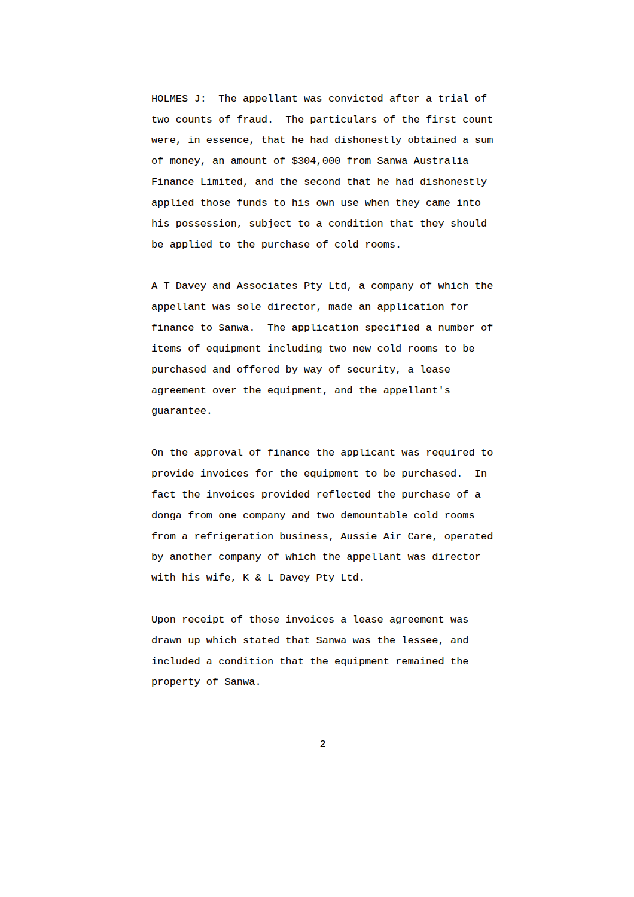HOLMES J: The appellant was convicted after a trial of two counts of fraud. The particulars of the first count were, in essence, that he had dishonestly obtained a sum of money, an amount of $304,000 from Sanwa Australia Finance Limited, and the second that he had dishonestly applied those funds to his own use when they came into his possession, subject to a condition that they should be applied to the purchase of cold rooms.
A T Davey and Associates Pty Ltd, a company of which the appellant was sole director, made an application for finance to Sanwa. The application specified a number of items of equipment including two new cold rooms to be purchased and offered by way of security, a lease agreement over the equipment, and the appellant's guarantee.
On the approval of finance the applicant was required to provide invoices for the equipment to be purchased. In fact the invoices provided reflected the purchase of a donga from one company and two demountable cold rooms from a refrigeration business, Aussie Air Care, operated by another company of which the appellant was director with his wife, K & L Davey Pty Ltd.
Upon receipt of those invoices a lease agreement was drawn up which stated that Sanwa was the lessee, and included a condition that the equipment remained the property of Sanwa.
2